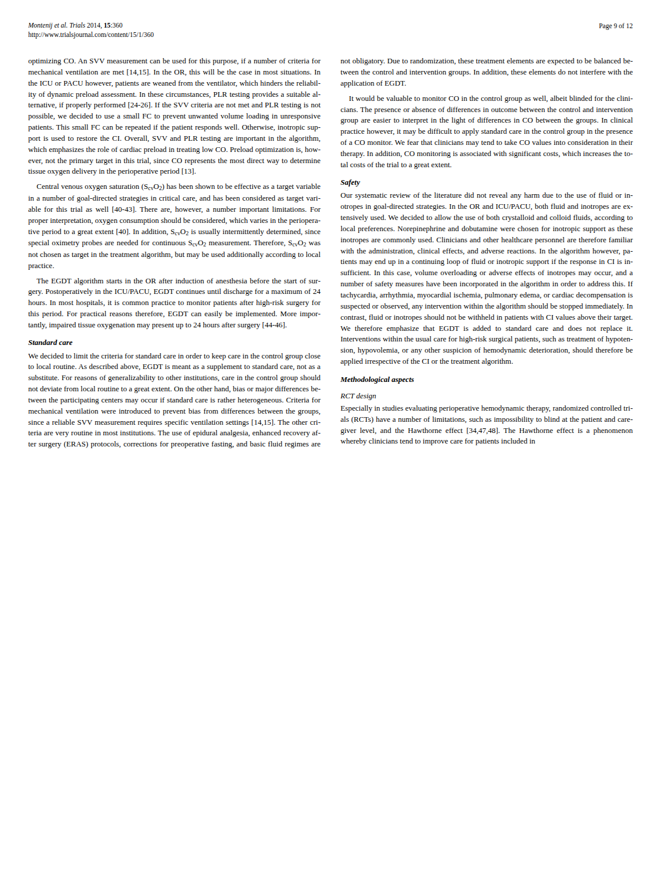Montenij et al. Trials 2014, 15:360
http://www.trialsjournal.com/content/15/1/360
Page 9 of 12
optimizing CO. An SVV measurement can be used for this purpose, if a number of criteria for mechanical ventilation are met [14,15]. In the OR, this will be the case in most situations. In the ICU or PACU however, patients are weaned from the ventilator, which hinders the reliability of dynamic preload assessment. In these circumstances, PLR testing provides a suitable alternative, if properly performed [24-26]. If the SVV criteria are not met and PLR testing is not possible, we decided to use a small FC to prevent unwanted volume loading in unresponsive patients. This small FC can be repeated if the patient responds well. Otherwise, inotropic support is used to restore the CI. Overall, SVV and PLR testing are important in the algorithm, which emphasizes the role of cardiac preload in treating low CO. Preload optimization is, however, not the primary target in this trial, since CO represents the most direct way to determine tissue oxygen delivery in the perioperative period [13].
Central venous oxygen saturation (ScvO2) has been shown to be effective as a target variable in a number of goal-directed strategies in critical care, and has been considered as target variable for this trial as well [40-43]. There are, however, a number important limitations. For proper interpretation, oxygen consumption should be considered, which varies in the perioperative period to a great extent [40]. In addition, ScvO2 is usually intermittently determined, since special oximetry probes are needed for continuous ScvO2 measurement. Therefore, ScvO2 was not chosen as target in the treatment algorithm, but may be used additionally according to local practice.
The EGDT algorithm starts in the OR after induction of anesthesia before the start of surgery. Postoperatively in the ICU/PACU, EGDT continues until discharge for a maximum of 24 hours. In most hospitals, it is common practice to monitor patients after high-risk surgery for this period. For practical reasons therefore, EGDT can easily be implemented. More importantly, impaired tissue oxygenation may present up to 24 hours after surgery [44-46].
Standard care
We decided to limit the criteria for standard care in order to keep care in the control group close to local routine. As described above, EGDT is meant as a supplement to standard care, not as a substitute. For reasons of generalizability to other institutions, care in the control group should not deviate from local routine to a great extent. On the other hand, bias or major differences between the participating centers may occur if standard care is rather heterogeneous. Criteria for mechanical ventilation were introduced to prevent bias from differences between the groups, since a reliable SVV measurement requires specific ventilation settings [14,15]. The other criteria are very routine in most institutions. The use of epidural analgesia, enhanced recovery after surgery (ERAS) protocols, corrections for preoperative fasting, and basic fluid regimes are not obligatory. Due to randomization, these treatment elements are expected to be balanced between the control and intervention groups. In addition, these elements do not interfere with the application of EGDT.
It would be valuable to monitor CO in the control group as well, albeit blinded for the clinicians. The presence or absence of differences in outcome between the control and intervention group are easier to interpret in the light of differences in CO between the groups. In clinical practice however, it may be difficult to apply standard care in the control group in the presence of a CO monitor. We fear that clinicians may tend to take CO values into consideration in their therapy. In addition, CO monitoring is associated with significant costs, which increases the total costs of the trial to a great extent.
Safety
Our systematic review of the literature did not reveal any harm due to the use of fluid or inotropes in goal-directed strategies. In the OR and ICU/PACU, both fluid and inotropes are extensively used. We decided to allow the use of both crystalloid and colloid fluids, according to local preferences. Norepinephrine and dobutamine were chosen for inotropic support as these inotropes are commonly used. Clinicians and other healthcare personnel are therefore familiar with the administration, clinical effects, and adverse reactions. In the algorithm however, patients may end up in a continuing loop of fluid or inotropic support if the response in CI is insufficient. In this case, volume overloading or adverse effects of inotropes may occur, and a number of safety measures have been incorporated in the algorithm in order to address this. If tachycardia, arrhythmia, myocardial ischemia, pulmonary edema, or cardiac decompensation is suspected or observed, any intervention within the algorithm should be stopped immediately. In contrast, fluid or inotropes should not be withheld in patients with CI values above their target. We therefore emphasize that EGDT is added to standard care and does not replace it. Interventions within the usual care for high-risk surgical patients, such as treatment of hypotension, hypovolemia, or any other suspicion of hemodynamic deterioration, should therefore be applied irrespective of the CI or the treatment algorithm.
Methodological aspects
RCT design
Especially in studies evaluating perioperative hemodynamic therapy, randomized controlled trials (RCTs) have a number of limitations, such as impossibility to blind at the patient and caregiver level, and the Hawthorne effect [34,47,48]. The Hawthorne effect is a phenomenon whereby clinicians tend to improve care for patients included in